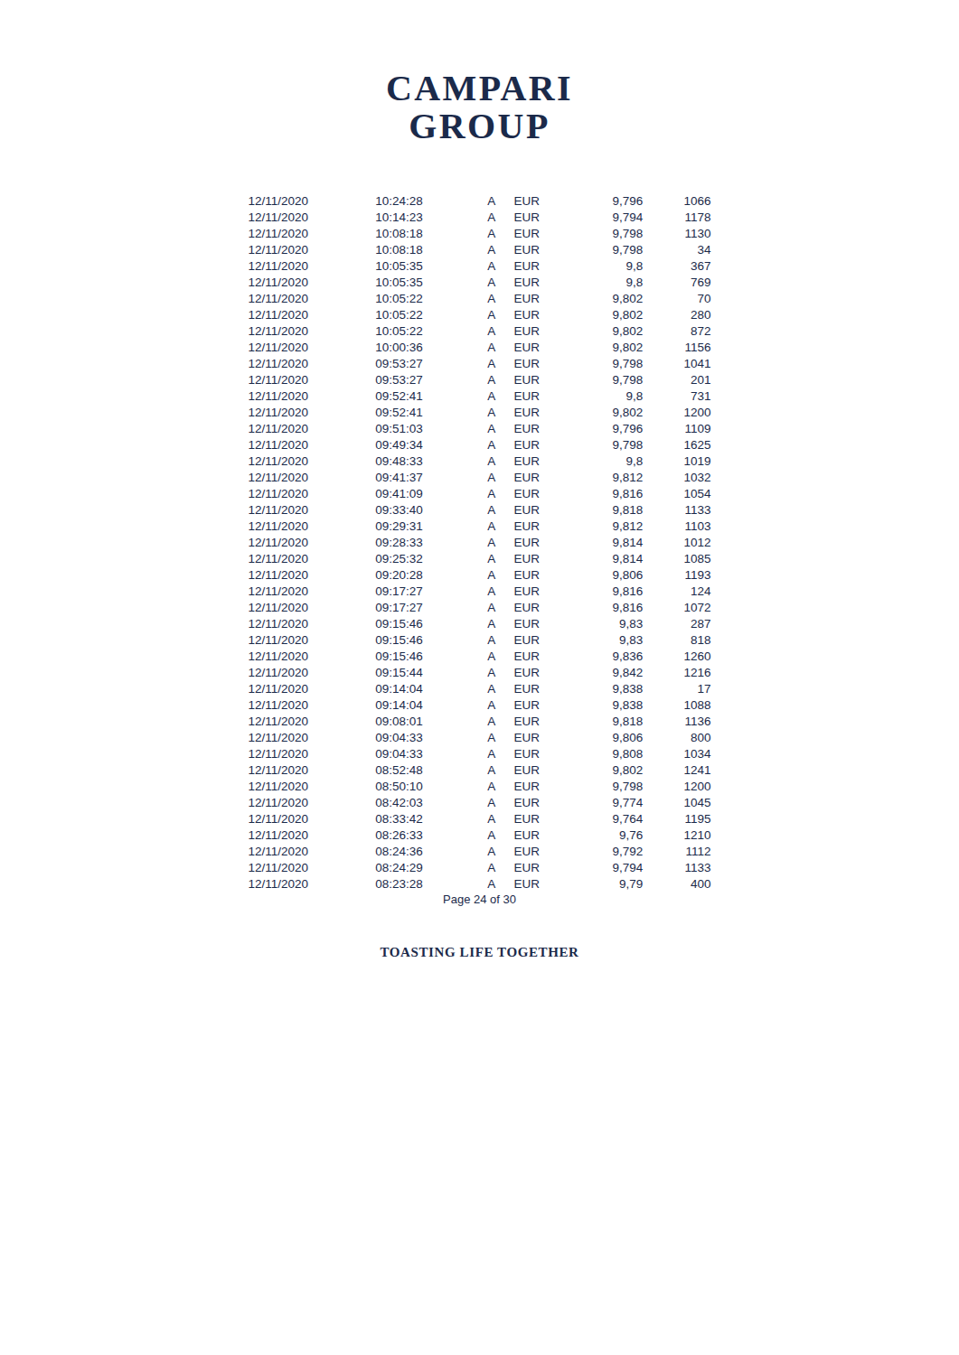CAMPARI
GROUP
| 12/11/2020 | 10:24:28 | A | EUR | 9,796 | 1066 |
| 12/11/2020 | 10:14:23 | A | EUR | 9,794 | 1178 |
| 12/11/2020 | 10:08:18 | A | EUR | 9,798 | 1130 |
| 12/11/2020 | 10:08:18 | A | EUR | 9,798 | 34 |
| 12/11/2020 | 10:05:35 | A | EUR | 9,8 | 367 |
| 12/11/2020 | 10:05:35 | A | EUR | 9,8 | 769 |
| 12/11/2020 | 10:05:22 | A | EUR | 9,802 | 70 |
| 12/11/2020 | 10:05:22 | A | EUR | 9,802 | 280 |
| 12/11/2020 | 10:05:22 | A | EUR | 9,802 | 872 |
| 12/11/2020 | 10:00:36 | A | EUR | 9,802 | 1156 |
| 12/11/2020 | 09:53:27 | A | EUR | 9,798 | 1041 |
| 12/11/2020 | 09:53:27 | A | EUR | 9,798 | 201 |
| 12/11/2020 | 09:52:41 | A | EUR | 9,8 | 731 |
| 12/11/2020 | 09:52:41 | A | EUR | 9,802 | 1200 |
| 12/11/2020 | 09:51:03 | A | EUR | 9,796 | 1109 |
| 12/11/2020 | 09:49:34 | A | EUR | 9,798 | 1625 |
| 12/11/2020 | 09:48:33 | A | EUR | 9,8 | 1019 |
| 12/11/2020 | 09:41:37 | A | EUR | 9,812 | 1032 |
| 12/11/2020 | 09:41:09 | A | EUR | 9,816 | 1054 |
| 12/11/2020 | 09:33:40 | A | EUR | 9,818 | 1133 |
| 12/11/2020 | 09:29:31 | A | EUR | 9,812 | 1103 |
| 12/11/2020 | 09:28:33 | A | EUR | 9,814 | 1012 |
| 12/11/2020 | 09:25:32 | A | EUR | 9,814 | 1085 |
| 12/11/2020 | 09:20:28 | A | EUR | 9,806 | 1193 |
| 12/11/2020 | 09:17:27 | A | EUR | 9,816 | 124 |
| 12/11/2020 | 09:17:27 | A | EUR | 9,816 | 1072 |
| 12/11/2020 | 09:15:46 | A | EUR | 9,83 | 287 |
| 12/11/2020 | 09:15:46 | A | EUR | 9,83 | 818 |
| 12/11/2020 | 09:15:46 | A | EUR | 9,836 | 1260 |
| 12/11/2020 | 09:15:44 | A | EUR | 9,842 | 1216 |
| 12/11/2020 | 09:14:04 | A | EUR | 9,838 | 17 |
| 12/11/2020 | 09:14:04 | A | EUR | 9,838 | 1088 |
| 12/11/2020 | 09:08:01 | A | EUR | 9,818 | 1136 |
| 12/11/2020 | 09:04:33 | A | EUR | 9,806 | 800 |
| 12/11/2020 | 09:04:33 | A | EUR | 9,808 | 1034 |
| 12/11/2020 | 08:52:48 | A | EUR | 9,802 | 1241 |
| 12/11/2020 | 08:50:10 | A | EUR | 9,798 | 1200 |
| 12/11/2020 | 08:42:03 | A | EUR | 9,774 | 1045 |
| 12/11/2020 | 08:33:42 | A | EUR | 9,764 | 1195 |
| 12/11/2020 | 08:26:33 | A | EUR | 9,76 | 1210 |
| 12/11/2020 | 08:24:36 | A | EUR | 9,792 | 1112 |
| 12/11/2020 | 08:24:29 | A | EUR | 9,794 | 1133 |
| 12/11/2020 | 08:23:28 | A | EUR | 9,79 | 400 |
Page 24 of 30
TOASTING LIFE TOGETHER